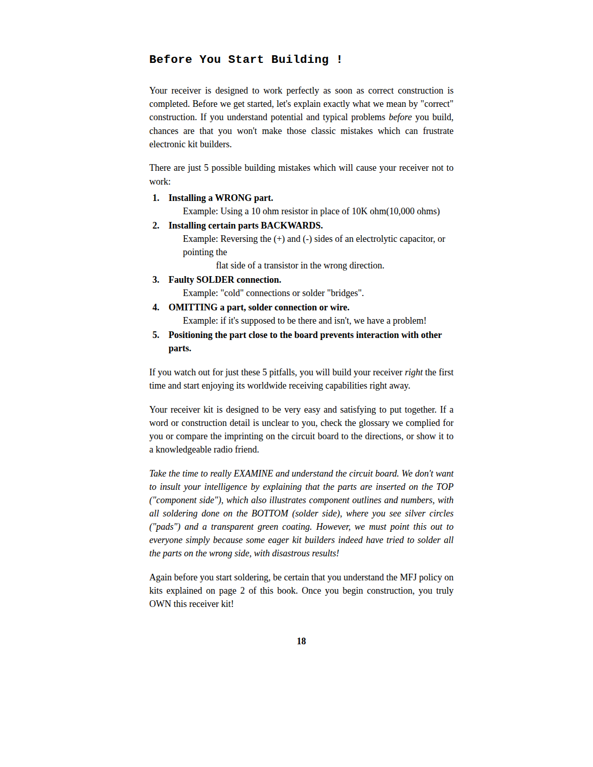Before You Start Building !
Your receiver is designed to work perfectly as soon as correct construction is completed. Before we get started, let's explain exactly what we mean by "correct" construction. If you understand potential and typical problems before you build, chances are that you won't make those classic mistakes which can frustrate electronic kit builders.
There are just 5 possible building mistakes which will cause your receiver not to work:
1. Installing a WRONG part. Example: Using a 10 ohm resistor in place of 10K ohm(10,000 ohms)
2. Installing certain parts BACKWARDS. Example: Reversing the (+) and (-) sides of an electrolytic capacitor, or pointing the flat side of a transistor in the wrong direction.
3. Faulty SOLDER connection. Example: "cold" connections or solder "bridges".
4. OMITTING a part, solder connection or wire. Example: if it's supposed to be there and isn't, we have a problem!
5. Positioning the part close to the board prevents interaction with other parts.
If you watch out for just these 5 pitfalls, you will build your receiver right the first time and start enjoying its worldwide receiving capabilities right away.
Your receiver kit is designed to be very easy and satisfying to put together. If a word or construction detail is unclear to you, check the glossary we complied for you or compare the imprinting on the circuit board to the directions, or show it to a knowledgeable radio friend.
Take the time to really EXAMINE and understand the circuit board. We don't want to insult your intelligence by explaining that the parts are inserted on the TOP ("component side"), which also illustrates component outlines and numbers, with all soldering done on the BOTTOM (solder side), where you see silver circles ("pads") and a transparent green coating. However, we must point this out to everyone simply because some eager kit builders indeed have tried to solder all the parts on the wrong side, with disastrous results!
Again before you start soldering, be certain that you understand the MFJ policy on kits explained on page 2 of this book. Once you begin construction, you truly OWN this receiver kit!
18